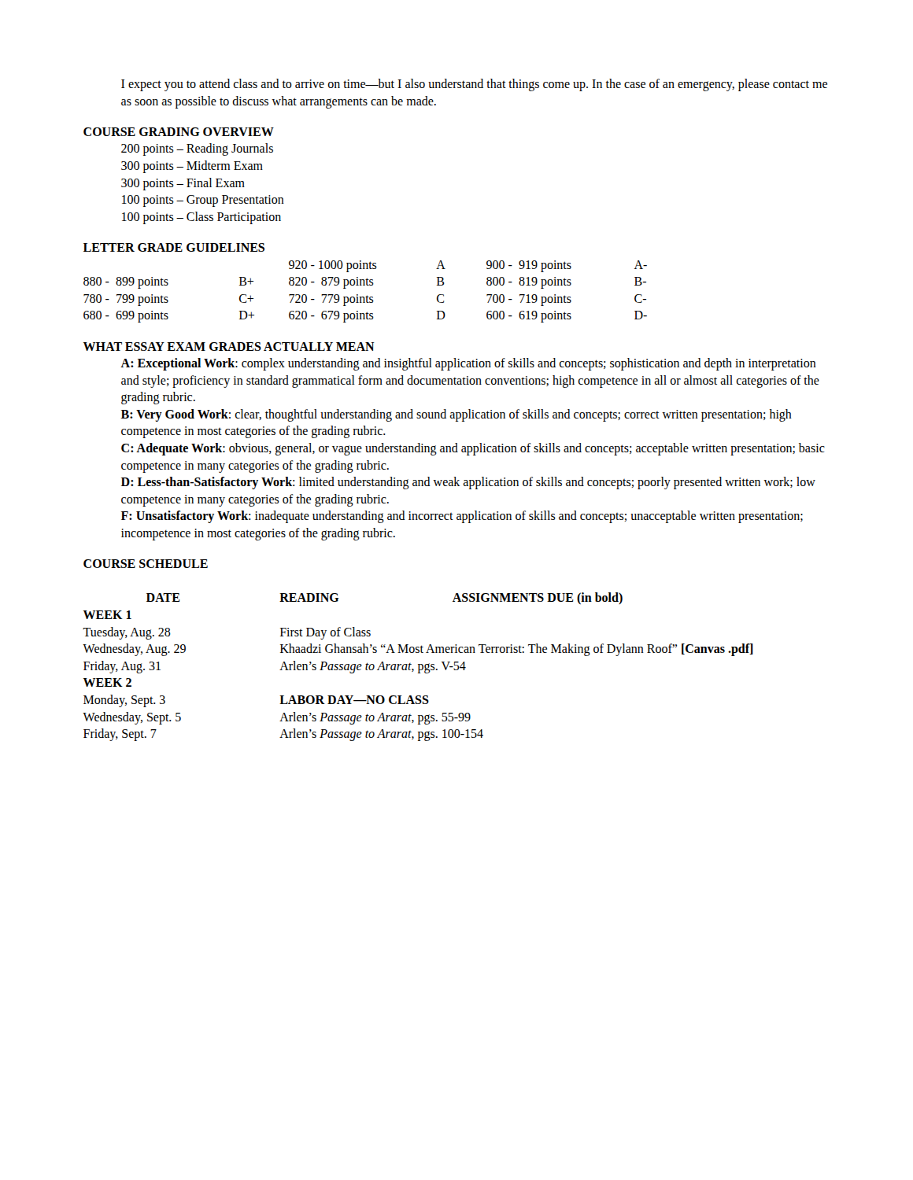I expect you to attend class and to arrive on time—but I also understand that things come up. In the case of an emergency, please contact me as soon as possible to discuss what arrangements can be made.
Course Grading Overview
200 points – Reading Journals
300 points – Midterm Exam
300 points – Final Exam
100 points – Group Presentation
100 points – Class Participation
Letter Grade Guidelines
| | | 920 - 1000 points | A | 900 - 919 points | A- |
| 880 - 899 points | B+ | 820 - 879 points | B | 800 - 819 points | B- |
| 780 - 799 points | C+ | 720 - 779 points | C | 700 - 719 points | C- |
| 680 - 699 points | D+ | 620 - 679 points | D | 600 - 619 points | D- |
What Essay Exam Grades Actually Mean
A: Exceptional Work: complex understanding and insightful application of skills and concepts; sophistication and depth in interpretation and style; proficiency in standard grammatical form and documentation conventions; high competence in all or almost all categories of the grading rubric.
B: Very Good Work: clear, thoughtful understanding and sound application of skills and concepts; correct written presentation; high competence in most categories of the grading rubric.
C: Adequate Work: obvious, general, or vague understanding and application of skills and concepts; acceptable written presentation; basic competence in many categories of the grading rubric.
D: Less-than-Satisfactory Work: limited understanding and weak application of skills and concepts; poorly presented written work; low competence in many categories of the grading rubric.
F: Unsatisfactory Work: inadequate understanding and incorrect application of skills and concepts; unacceptable written presentation; incompetence in most categories of the grading rubric.
Course Schedule
| DATE | READING ASSIGNMENTS DUE (in bold) |
| WEEK 1 | |
| Tuesday, Aug. 28 | First Day of Class |
| Wednesday, Aug. 29 | Khaadzi Ghansah’s “A Most American Terrorist: The Making of Dylann Roof” [Canvas .pdf] |
| Friday, Aug. 31 | Arlen’s Passage to Ararat , pgs. V-54 |
| WEEK 2 | |
| Monday, Sept. 3 | LABOR DAY—NO CLASS |
| Wednesday, Sept. 5 | Arlen’s Passage to Ararat , pgs. 55-99 |
| Friday, Sept. 7 | Arlen’s Passage to Ararat , pgs. 100-154 |